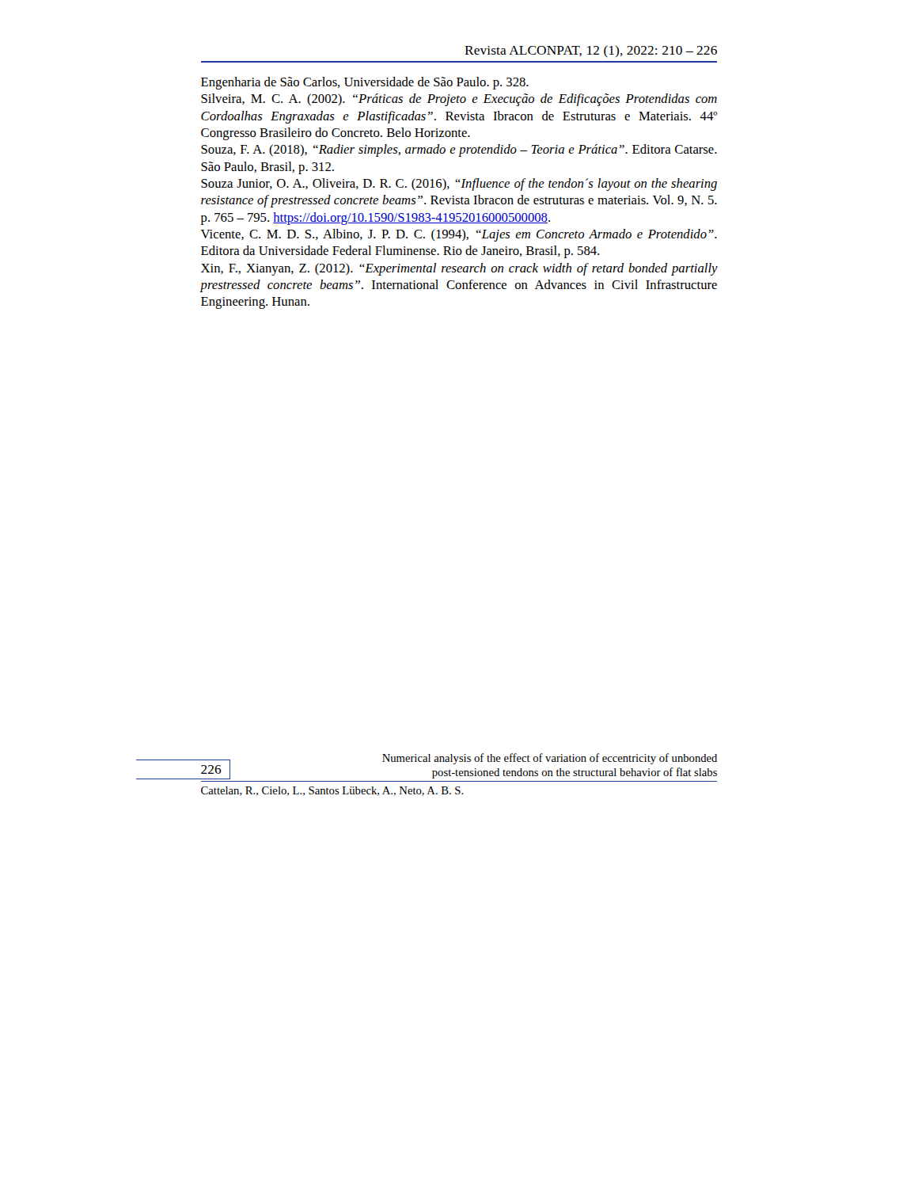Revista ALCONPAT, 12 (1), 2022: 210 – 226
Engenharia de São Carlos, Universidade de São Paulo. p. 328.
Silveira, M. C. A. (2002). “Práticas de Projeto e Execução de Edificações Protendidas com Cordoalhas Engraxadas e Plastificadas”. Revista Ibracon de Estruturas e Materiais. 44º Congresso Brasileiro do Concreto. Belo Horizonte.
Souza, F. A. (2018), “Radier simples, armado e protendido – Teoria e Prática”. Editora Catarse. São Paulo, Brasil, p. 312.
Souza Junior, O. A., Oliveira, D. R. C. (2016), “Influence of the tendon´s layout on the shearing resistance of prestressed concrete beams”. Revista Ibracon de estruturas e materiais. Vol. 9, N. 5. p. 765 – 795. https://doi.org/10.1590/S1983-41952016000500008.
Vicente, C. M. D. S., Albino, J. P. D. C. (1994), “Lajes em Concreto Armado e Protendido”. Editora da Universidade Federal Fluminense. Rio de Janeiro, Brasil, p. 584.
Xin, F., Xianyan, Z. (2012). “Experimental research on crack width of retard bonded partially prestressed concrete beams”. International Conference on Advances in Civil Infrastructure Engineering. Hunan.
226
Numerical analysis of the effect of variation of eccentricity of unbonded post-tensioned tendons on the structural behavior of flat slabs
Cattelan, R., Cielo, L., Santos Lübeck, A., Neto, A. B. S.